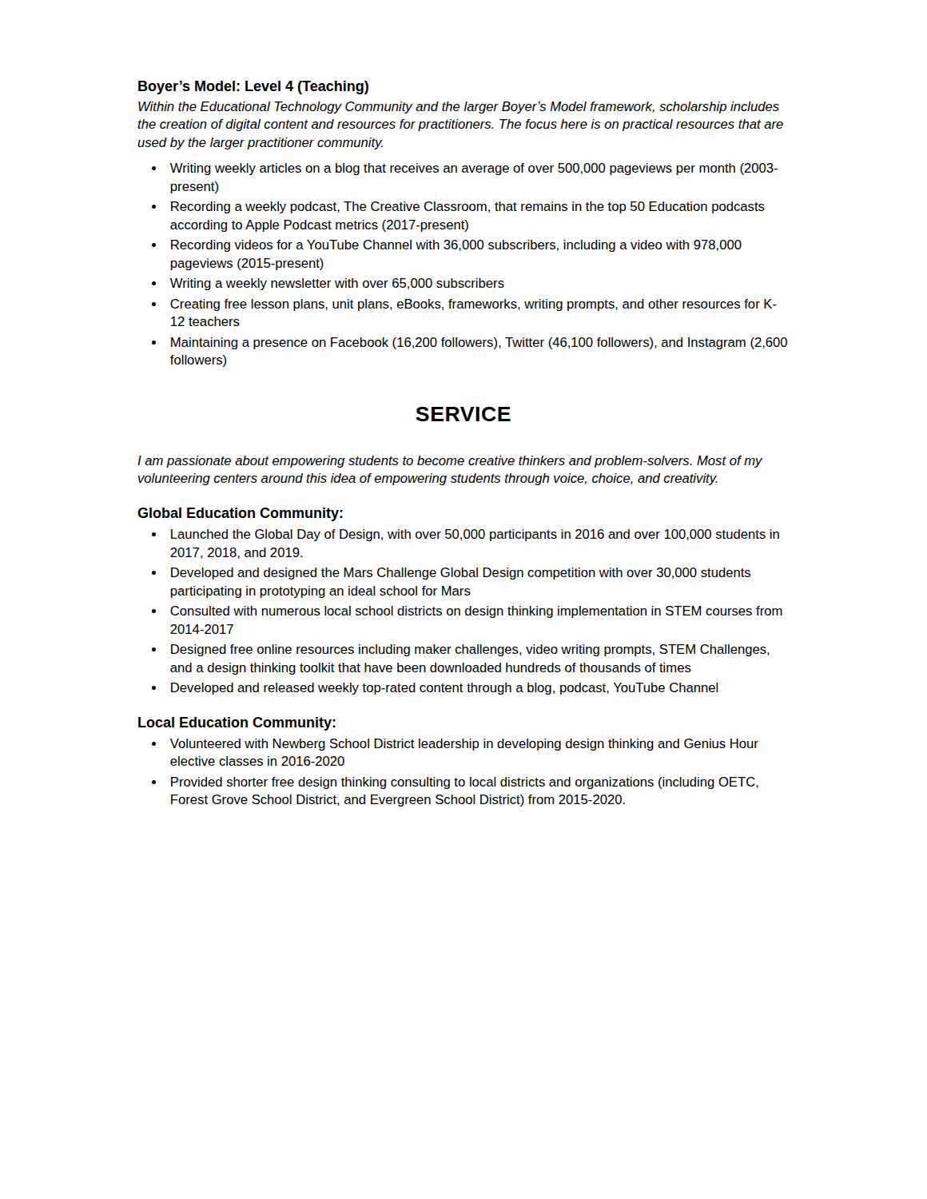Boyer’s Model: Level 4 (Teaching)
Within the Educational Technology Community and the larger Boyer’s Model framework, scholarship includes the creation of digital content and resources for practitioners. The focus here is on practical resources that are used by the larger practitioner community.
Writing weekly articles on a blog that receives an average of over 500,000 pageviews per month (2003-present)
Recording a weekly podcast, The Creative Classroom, that remains in the top 50 Education podcasts according to Apple Podcast metrics (2017-present)
Recording videos for a YouTube Channel with 36,000 subscribers, including a video with 978,000 pageviews (2015-present)
Writing a weekly newsletter with over 65,000 subscribers
Creating free lesson plans, unit plans, eBooks, frameworks, writing prompts, and other resources for K-12 teachers
Maintaining a presence on Facebook (16,200 followers), Twitter (46,100 followers), and Instagram (2,600 followers)
SERVICE
I am passionate about empowering students to become creative thinkers and problem-solvers. Most of my volunteering centers around this idea of empowering students through voice, choice, and creativity.
Global Education Community:
Launched the Global Day of Design, with over 50,000 participants in 2016 and over 100,000 students in 2017, 2018, and 2019.
Developed and designed the Mars Challenge Global Design competition with over 30,000 students participating in prototyping an ideal school for Mars
Consulted with numerous local school districts on design thinking implementation in STEM courses from 2014-2017
Designed free online resources including maker challenges, video writing prompts, STEM Challenges, and a design thinking toolkit that have been downloaded hundreds of thousands of times
Developed and released weekly top-rated content through a blog, podcast, YouTube Channel
Local Education Community:
Volunteered with Newberg School District leadership in developing design thinking and Genius Hour elective classes in 2016-2020
Provided shorter free design thinking consulting to local districts and organizations (including OETC, Forest Grove School District, and Evergreen School District) from 2015-2020.